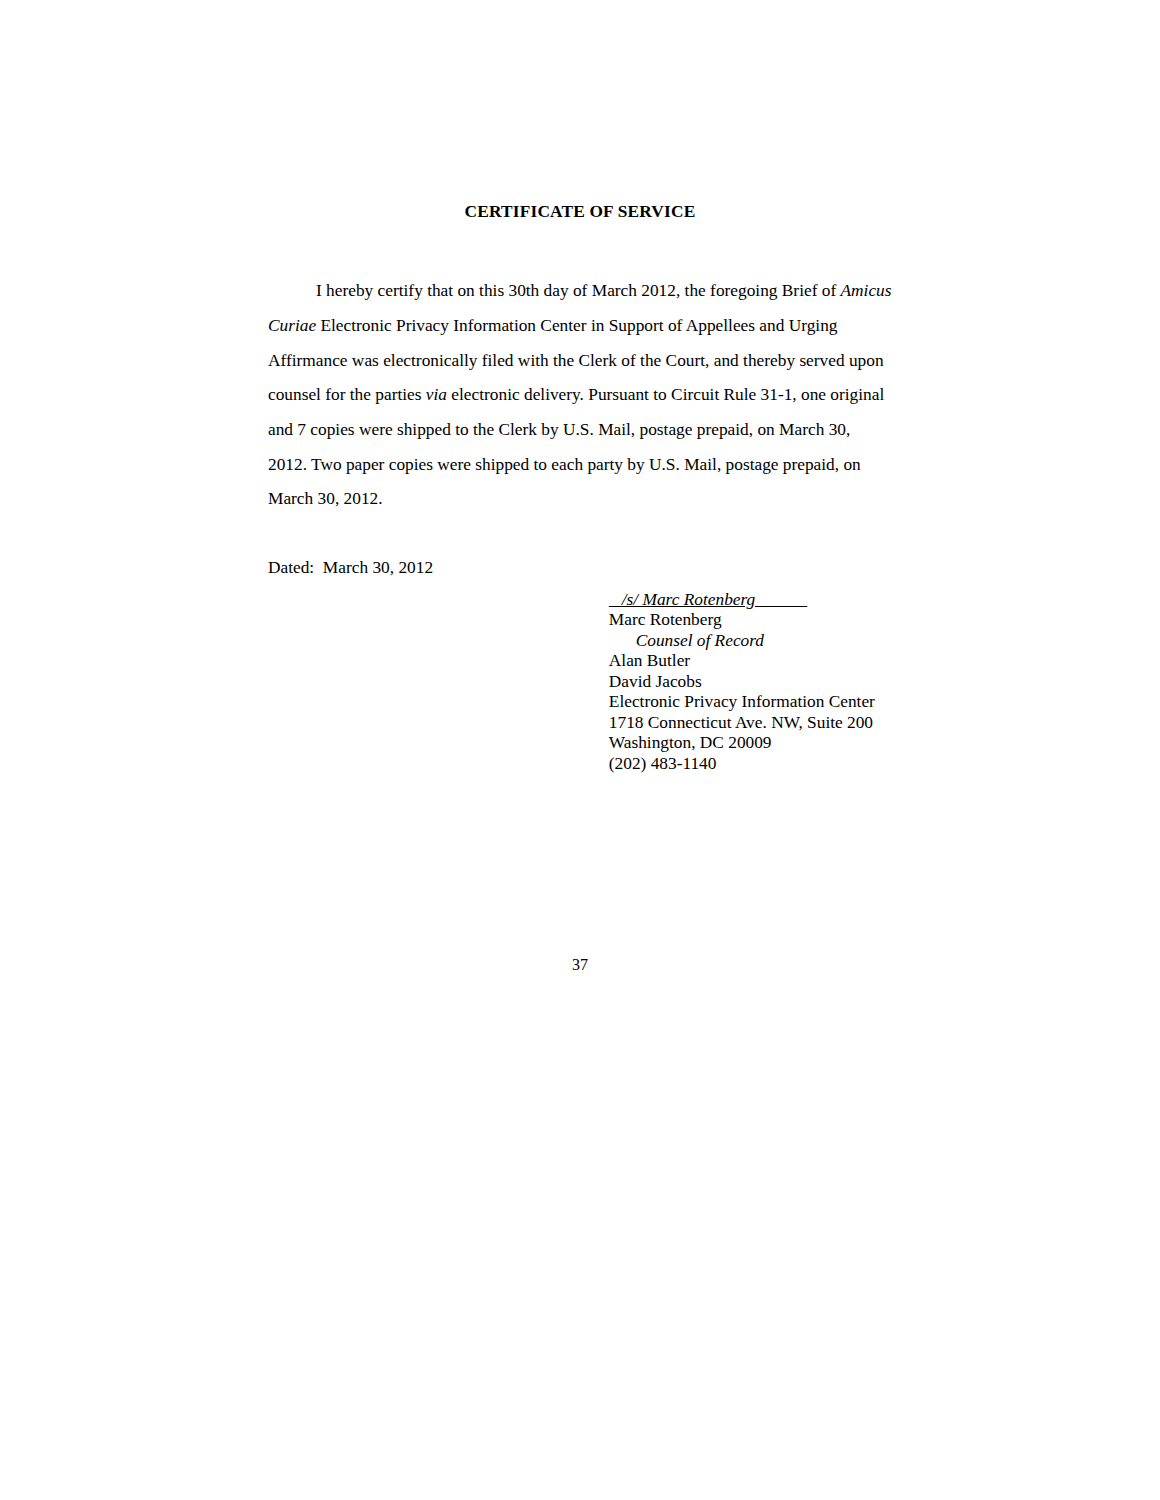CERTIFICATE OF SERVICE
I hereby certify that on this 30th day of March 2012, the foregoing Brief of Amicus Curiae Electronic Privacy Information Center in Support of Appellees and Urging Affirmance was electronically filed with the Clerk of the Court, and thereby served upon counsel for the parties via electronic delivery. Pursuant to Circuit Rule 31-1, one original and 7 copies were shipped to the Clerk by U.S. Mail, postage prepaid, on March 30, 2012. Two paper copies were shipped to each party by U.S. Mail, postage prepaid, on March 30, 2012.
Dated: March 30, 2012
/s/ Marc Rotenberg
Marc Rotenberg
Counsel of Record
Alan Butler
David Jacobs
Electronic Privacy Information Center
1718 Connecticut Ave. NW, Suite 200
Washington, DC 20009
(202) 483-1140
37